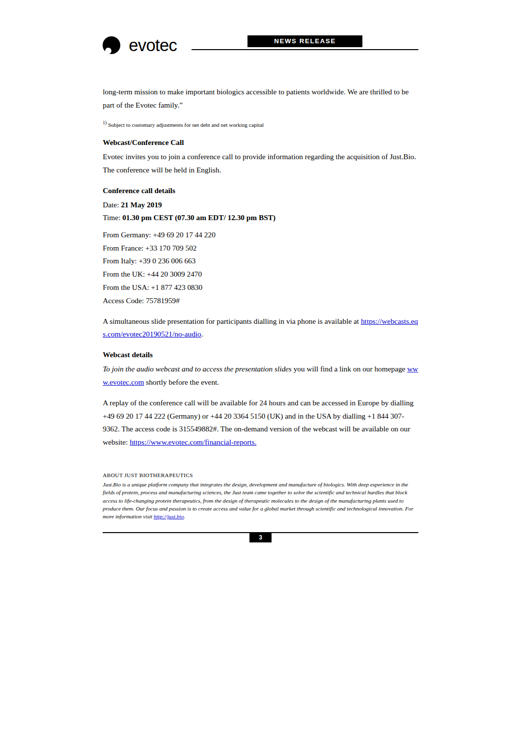evotec
NEWS RELEASE
long-term mission to make important biologics accessible to patients worldwide. We are thrilled to be part of the Evotec family.”
1) Subject to customary adjustments for net debt and net working capital
Webcast/Conference Call
Evotec invites you to join a conference call to provide information regarding the acquisition of Just.Bio. The conference will be held in English.
Conference call details
Date: 21 May 2019
Time: 01.30 pm CEST (07.30 am EDT/ 12.30 pm BST)
From Germany: +49 69 20 17 44 220
From France: +33 170 709 502
From Italy: +39 0 236 006 663
From the UK: +44 20 3009 2470
From the USA: +1 877 423 0830
Access Code: 75781959#
A simultaneous slide presentation for participants dialling in via phone is available at https://webcasts.eqs.com/evotec20190521/no-audio.
Webcast details
To join the audio webcast and to access the presentation slides you will find a link on our homepage www.evotec.com shortly before the event.
A replay of the conference call will be available for 24 hours and can be accessed in Europe by dialling +49 69 20 17 44 222 (Germany) or +44 20 3364 5150 (UK) and in the USA by dialling +1 844 307-9362. The access code is 315549882#. The on-demand version of the webcast will be available on our website: https://www.evotec.com/financial-reports.
ABOUT JUST BIOTHERAPEUTICS
Just.Bio is a unique platform company that integrates the design, development and manufacture of biologics. With deep experience in the fields of protein, process and manufacturing sciences, the Just team came together to solve the scientific and technical hurdles that block access to life-changing protein therapeutics, from the design of therapeutic molecules to the design of the manufacturing plants used to produce them. Our focus and passion is to create access and value for a global market through scientific and technological innovation. For more information visit http://just.bio.
3